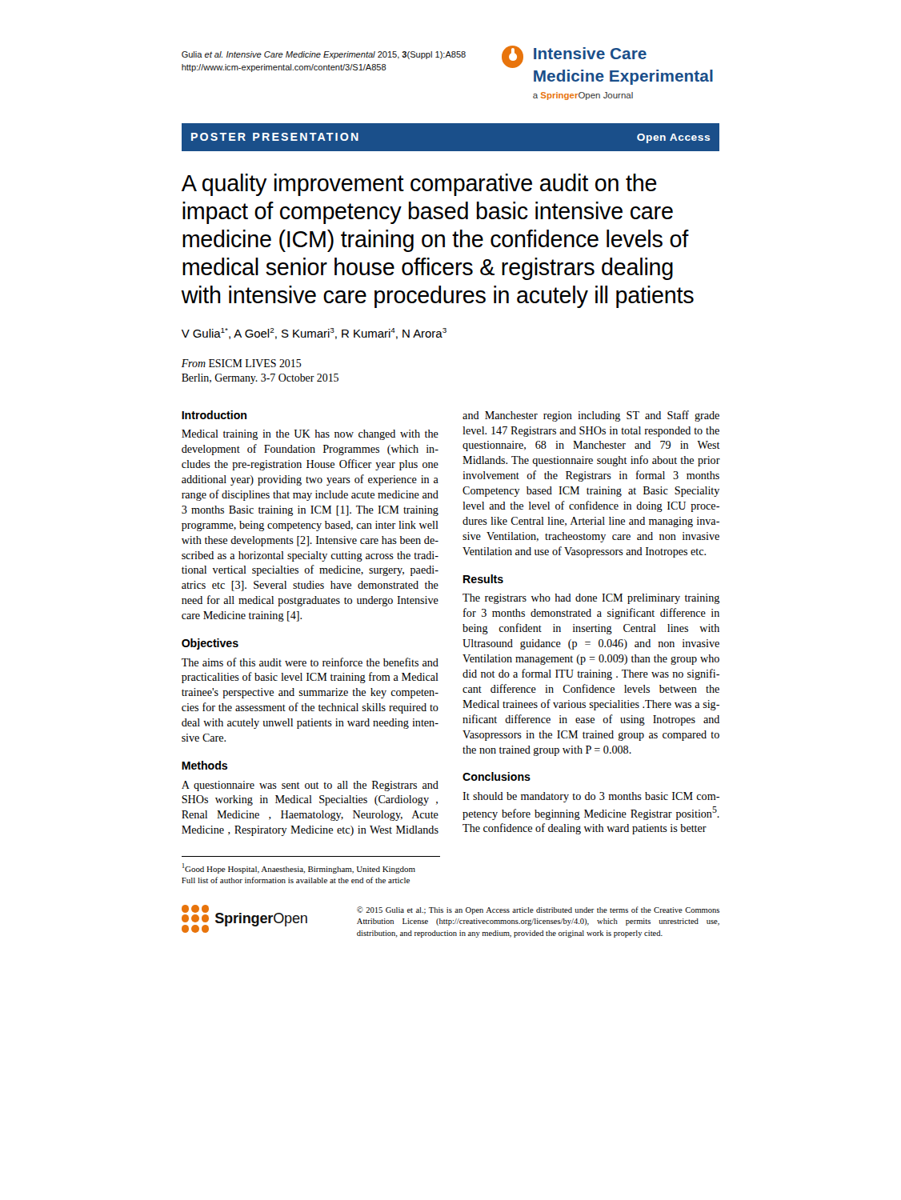Gulia et al. Intensive Care Medicine Experimental 2015, 3(Suppl 1):A858
http://www.icm-experimental.com/content/3/S1/A858
Intensive Care
Medicine Experimental
a Springer Open Journal
Poster presentation
Open Access
A quality improvement comparative audit on the impact of competency based basic intensive care medicine (ICM) training on the confidence levels of medical senior house officers & registrars dealing with intensive care procedures in acutely ill patients
V Gulia1*, A Goel2, S Kumari3, R Kumari4, N Arora3
From ESICM LIVES 2015
Berlin, Germany. 3-7 October 2015
Introduction
Medical training in the UK has now changed with the development of Foundation Programmes (which includes the pre-registration House Officer year plus one additional year) providing two years of experience in a range of disciplines that may include acute medicine and 3 months Basic training in ICM [1]. The ICM training programme, being competency based, can inter link well with these developments [2]. Intensive care has been described as a horizontal specialty cutting across the traditional vertical specialties of medicine, surgery, paediatrics etc [3]. Several studies have demonstrated the need for all medical postgraduates to undergo Intensive care Medicine training [4].
Objectives
The aims of this audit were to reinforce the benefits and practicalities of basic level ICM training from a Medical trainee's perspective and summarize the key competencies for the assessment of the technical skills required to deal with acutely unwell patients in ward needing intensive Care.
Methods
A questionnaire was sent out to all the Registrars and SHOs working in Medical Specialties (Cardiology , Renal Medicine , Haematology, Neurology, Acute Medicine , Respiratory Medicine etc) in West Midlands and Manchester region including ST and Staff grade level. 147 Registrars and SHOs in total responded to the questionnaire, 68 in Manchester and 79 in West Midlands. The questionnaire sought info about the prior involvement of the Registrars in formal 3 months Competency based ICM training at Basic Speciality level and the level of confidence in doing ICU procedures like Central line, Arterial line and managing invasive Ventilation, tracheostomy care and non invasive Ventilation and use of Vasopressors and Inotropes etc.
Results
The registrars who had done ICM preliminary training for 3 months demonstrated a significant difference in being confident in inserting Central lines with Ultrasound guidance (p = 0.046) and non invasive Ventilation management (p = 0.009) than the group who did not do a formal ITU training . There was no significant difference in Confidence levels between the Medical trainees of various specialities .There was a significant difference in ease of using Inotropes and Vasopressors in the ICM trained group as compared to the non trained group with P = 0.008.
Conclusions
It should be mandatory to do 3 months basic ICM competency before beginning Medicine Registrar position5. The confidence of dealing with ward patients is better
1Good Hope Hospital, Anaesthesia, Birmingham, United Kingdom
Full list of author information is available at the end of the article
SpringerOpen
© 2015 Gulia et al.; This is an Open Access article distributed under the terms of the Creative Commons Attribution License (http://creativecommons.org/licenses/by/4.0), which permits unrestricted use, distribution, and reproduction in any medium, provided the original work is properly cited.